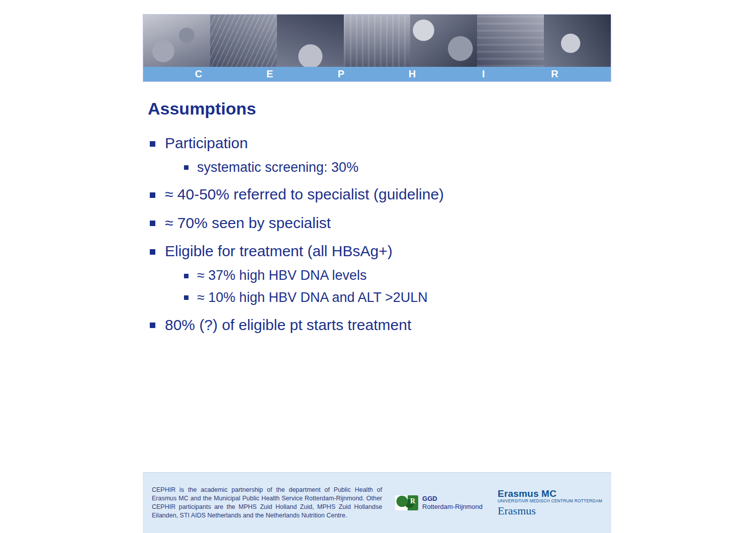CEPHIR
Assumptions
Participation
systematic screening: 30%
≈ 40-50% referred to specialist (guideline)
≈ 70% seen by specialist
Eligible for treatment (all HBsAg+)
≈ 37% high HBV DNA levels
≈ 10% high HBV DNA and ALT >2ULN
80% (?) of eligible pt starts treatment
CEPHIR is the academic partnership of the department of Public Health of Erasmus MC and the Municipal Public Health Service Rotterdam-Rijnmond. Other CEPHIR participants are the MPHS Zuid Holland Zuid, MPHS Zuid Hollandse Eilanden, STI AIDS Netherlands and the Netherlands Nutrition Centre.
GGD
Rotterdam-Rijnmond
Erasmus MC
Universitair Medisch Centrum Rotterdam
Erasmus